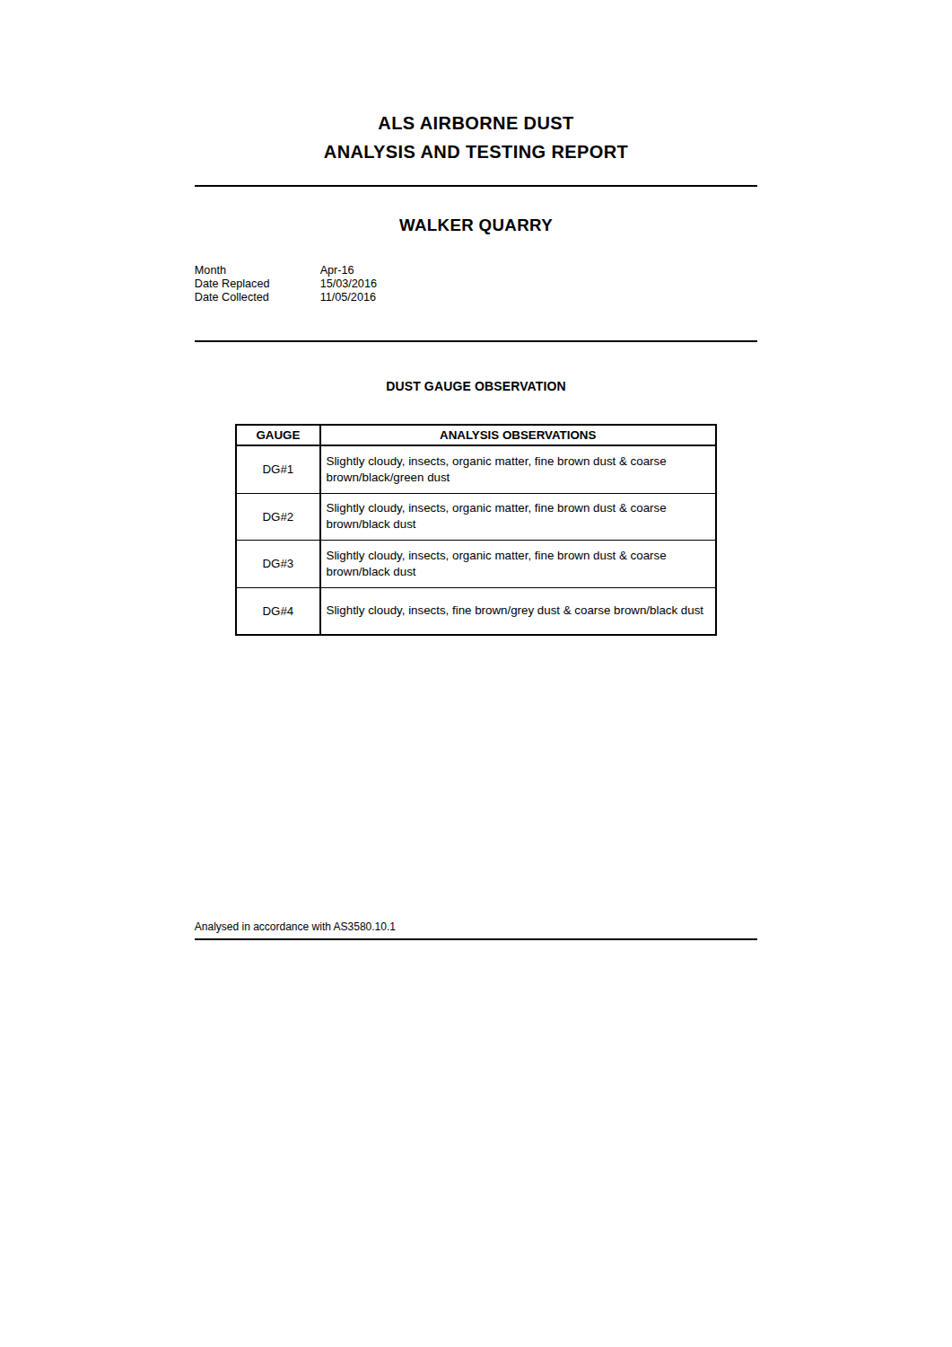ALS AIRBORNE DUST
ANALYSIS AND TESTING REPORT
WALKER QUARRY
| Month | Apr-16 |
| Date Replaced | 15/03/2016 |
| Date Collected | 11/05/2016 |
DUST GAUGE OBSERVATION
| GAUGE | ANALYSIS OBSERVATIONS |
| --- | --- |
| DG#1 | Slightly cloudy, insects, organic matter, fine brown dust & coarse brown/black/green dust |
| DG#2 | Slightly cloudy, insects, organic matter, fine brown dust & coarse brown/black dust |
| DG#3 | Slightly cloudy, insects, organic matter, fine brown dust & coarse brown/black dust |
| DG#4 | Slightly cloudy, insects, fine brown/grey dust & coarse brown/black dust |
Analysed in accordance with AS3580.10.1